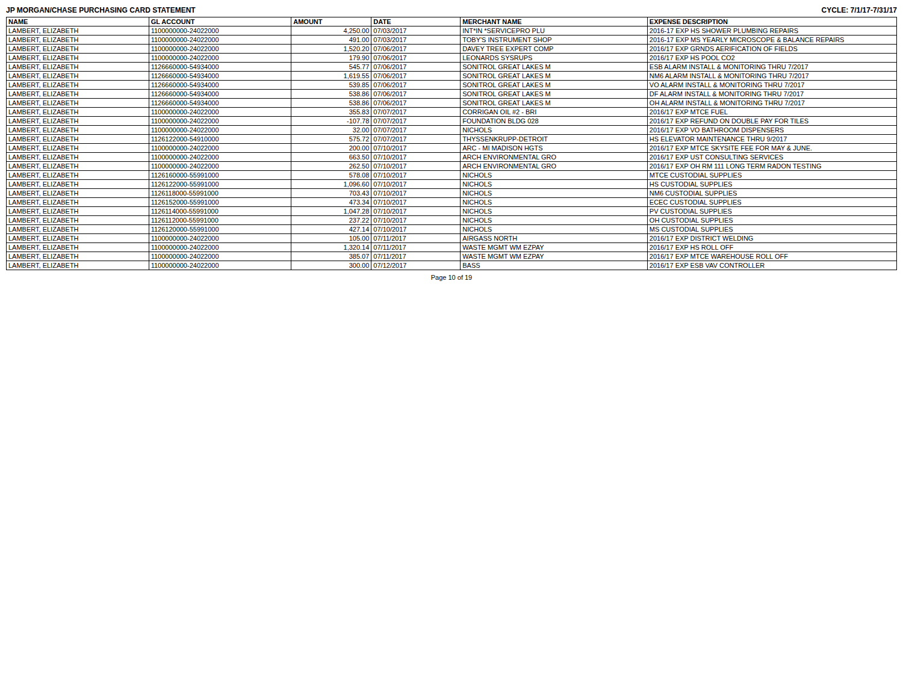JP MORGAN/CHASE PURCHASING CARD STATEMENT CYCLE: 7/1/17-7/31/17
| NAME | GL ACCOUNT | AMOUNT | DATE | MERCHANT NAME | EXPENSE DESCRIPTION |
| --- | --- | --- | --- | --- | --- |
| LAMBERT, ELIZABETH | 1100000000-24022000 | 4,250.00 | 07/03/2017 | INT*IN *SERVICEPRO PLU | 2016-17 EXP HS SHOWER PLUMBING REPAIRS |
| LAMBERT, ELIZABETH | 1100000000-24022000 | 491.00 | 07/03/2017 | TOBY'S INSTRUMENT SHOP | 2016-17 EXP MS YEARLY MICROSCOPE & BALANCE REPAIRS |
| LAMBERT, ELIZABETH | 1100000000-24022000 | 1,520.20 | 07/06/2017 | DAVEY TREE EXPERT COMP | 2016/17 EXP GRNDS AERIFICATION OF FIELDS |
| LAMBERT, ELIZABETH | 1100000000-24022000 | 179.90 | 07/06/2017 | LEONARDS SYSRUPS | 2016/17 EXP HS POOL CO2 |
| LAMBERT, ELIZABETH | 1126660000-54934000 | 545.77 | 07/06/2017 | SONITROL GREAT LAKES M | ESB ALARM INSTALL & MONITORING THRU 7/2017 |
| LAMBERT, ELIZABETH | 1126660000-54934000 | 1,619.55 | 07/06/2017 | SONITROL GREAT LAKES M | NM6 ALARM INSTALL & MONITORING THRU 7/2017 |
| LAMBERT, ELIZABETH | 1126660000-54934000 | 539.85 | 07/06/2017 | SONITROL GREAT LAKES M | VO ALARM INSTALL & MONITORING THRU 7/2017 |
| LAMBERT, ELIZABETH | 1126660000-54934000 | 538.86 | 07/06/2017 | SONITROL GREAT LAKES M | DF ALARM INSTALL & MONITORING THRU 7/2017 |
| LAMBERT, ELIZABETH | 1126660000-54934000 | 538.86 | 07/06/2017 | SONITROL GREAT LAKES M | OH ALARM INSTALL & MONITORING THRU 7/2017 |
| LAMBERT, ELIZABETH | 1100000000-24022000 | 355.83 | 07/07/2017 | CORRIGAN OIL #2 - BRI | 2016/17 EXP MTCE FUEL |
| LAMBERT, ELIZABETH | 1100000000-24022000 | -107.78 | 07/07/2017 | FOUNDATION BLDG 028 | 2016/17 EXP REFUND ON DOUBLE PAY FOR TILES |
| LAMBERT, ELIZABETH | 1100000000-24022000 | 32.00 | 07/07/2017 | NICHOLS | 2016/17 EXP VO BATHROOM DISPENSERS |
| LAMBERT, ELIZABETH | 1126122000-54910000 | 575.72 | 07/07/2017 | THYSSENKRUPP-DETROIT | HS ELEVATOR MAINTENANCE THRU 9/2017 |
| LAMBERT, ELIZABETH | 1100000000-24022000 | 200.00 | 07/10/2017 | ARC - MI MADISON HGTS | 2016/17 EXP MTCE SKYSITE FEE FOR MAY & JUNE. |
| LAMBERT, ELIZABETH | 1100000000-24022000 | 663.50 | 07/10/2017 | ARCH ENVIRONMENTAL GRO | 2016/17 EXP UST CONSULTING SERVICES |
| LAMBERT, ELIZABETH | 1100000000-24022000 | 262.50 | 07/10/2017 | ARCH ENVIRONMENTAL GRO | 2016/17 EXP OH RM 111 LONG TERM RADON TESTING |
| LAMBERT, ELIZABETH | 1126160000-55991000 | 578.08 | 07/10/2017 | NICHOLS | MTCE CUSTODIAL SUPPLIES |
| LAMBERT, ELIZABETH | 1126122000-55991000 | 1,096.60 | 07/10/2017 | NICHOLS | HS CUSTODIAL SUPPLIES |
| LAMBERT, ELIZABETH | 1126118000-55991000 | 703.43 | 07/10/2017 | NICHOLS | NM6 CUSTODIAL SUPPLIES |
| LAMBERT, ELIZABETH | 1126152000-55991000 | 473.34 | 07/10/2017 | NICHOLS | ECEC CUSTODIAL SUPPLIES |
| LAMBERT, ELIZABETH | 1126114000-55991000 | 1,047.28 | 07/10/2017 | NICHOLS | PV CUSTODIAL SUPPLIES |
| LAMBERT, ELIZABETH | 1126112000-55991000 | 237.22 | 07/10/2017 | NICHOLS | OH CUSTODIAL SUPPLIES |
| LAMBERT, ELIZABETH | 1126120000-55991000 | 427.14 | 07/10/2017 | NICHOLS | MS CUSTODIAL SUPPLIES |
| LAMBERT, ELIZABETH | 1100000000-24022000 | 105.00 | 07/11/2017 | AIRGASS NORTH | 2016/17 EXP DISTRICT WELDING |
| LAMBERT, ELIZABETH | 1100000000-24022000 | 1,320.14 | 07/11/2017 | WASTE MGMT WM EZPAY | 2016/17 EXP HS ROLL OFF |
| LAMBERT, ELIZABETH | 1100000000-24022000 | 385.07 | 07/11/2017 | WASTE MGMT WM EZPAY | 2016/17 EXP MTCE WAREHOUSE ROLL OFF |
| LAMBERT, ELIZABETH | 1100000000-24022000 | 300.00 | 07/12/2017 | BASS | 2016/17 EXP ESB VAV CONTROLLER |
Page 10 of 19